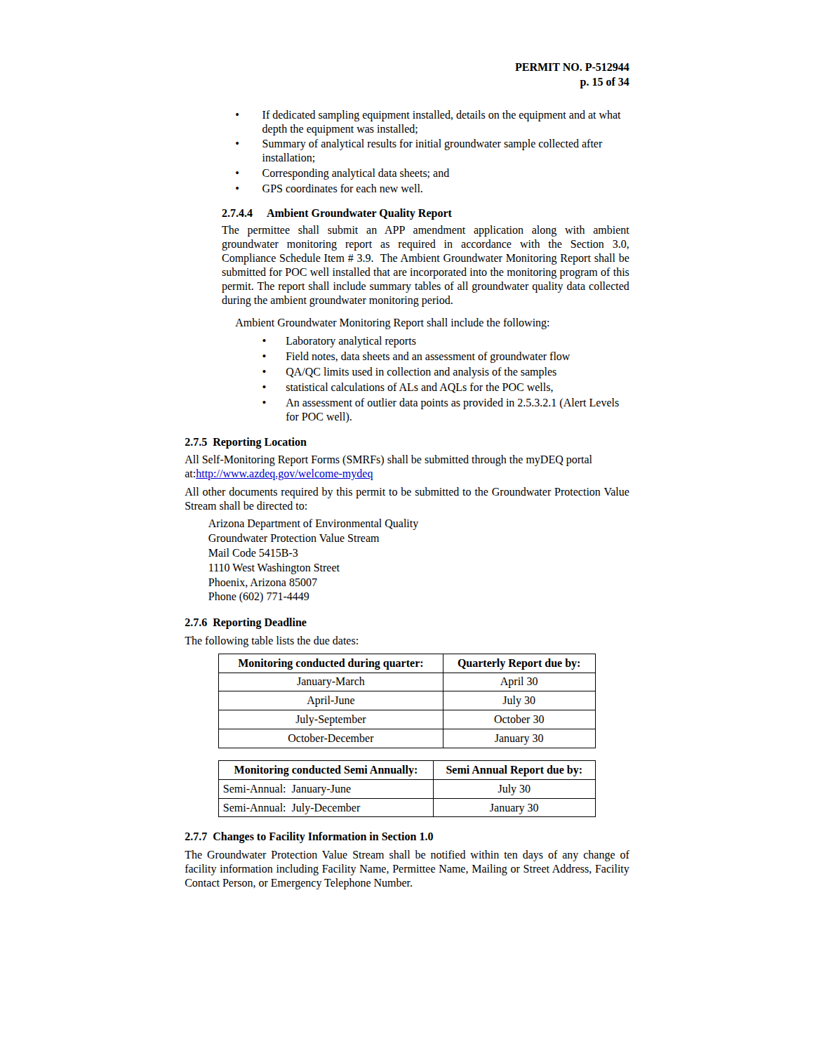PERMIT NO. P-512944
p. 15 of 34
If dedicated sampling equipment installed, details on the equipment and at what depth the equipment was installed;
Summary of analytical results for initial groundwater sample collected after installation;
Corresponding analytical data sheets; and
GPS coordinates for each new well.
2.7.4.4 Ambient Groundwater Quality Report
The permittee shall submit an APP amendment application along with ambient groundwater monitoring report as required in accordance with the Section 3.0, Compliance Schedule Item # 3.9. The Ambient Groundwater Monitoring Report shall be submitted for POC well installed that are incorporated into the monitoring program of this permit. The report shall include summary tables of all groundwater quality data collected during the ambient groundwater monitoring period.
Ambient Groundwater Monitoring Report shall include the following:
Laboratory analytical reports
Field notes, data sheets and an assessment of groundwater flow
QA/QC limits used in collection and analysis of the samples
statistical calculations of ALs and AQLs for the POC wells,
An assessment of outlier data points as provided in 2.5.3.2.1 (Alert Levels for POC well).
2.7.5 Reporting Location
All Self-Monitoring Report Forms (SMRFs) shall be submitted through the myDEQ portal
at:http://www.azdeq.gov/welcome-mydeq
All other documents required by this permit to be submitted to the Groundwater Protection Value Stream shall be directed to:
Arizona Department of Environmental Quality
Groundwater Protection Value Stream
Mail Code 5415B-3
1110 West Washington Street
Phoenix, Arizona 85007
Phone (602) 771-4449
2.7.6 Reporting Deadline
The following table lists the due dates:
| Monitoring conducted during quarter: | Quarterly Report due by: |
| --- | --- |
| January-March | April 30 |
| April-June | July 30 |
| July-September | October 30 |
| October-December | January 30 |
| Monitoring conducted Semi Annually: | Semi Annual Report due by: |
| --- | --- |
| Semi-Annual: January-June | July 30 |
| Semi-Annual: July-December | January 30 |
2.7.7 Changes to Facility Information in Section 1.0
The Groundwater Protection Value Stream shall be notified within ten days of any change of facility information including Facility Name, Permittee Name, Mailing or Street Address, Facility Contact Person, or Emergency Telephone Number.